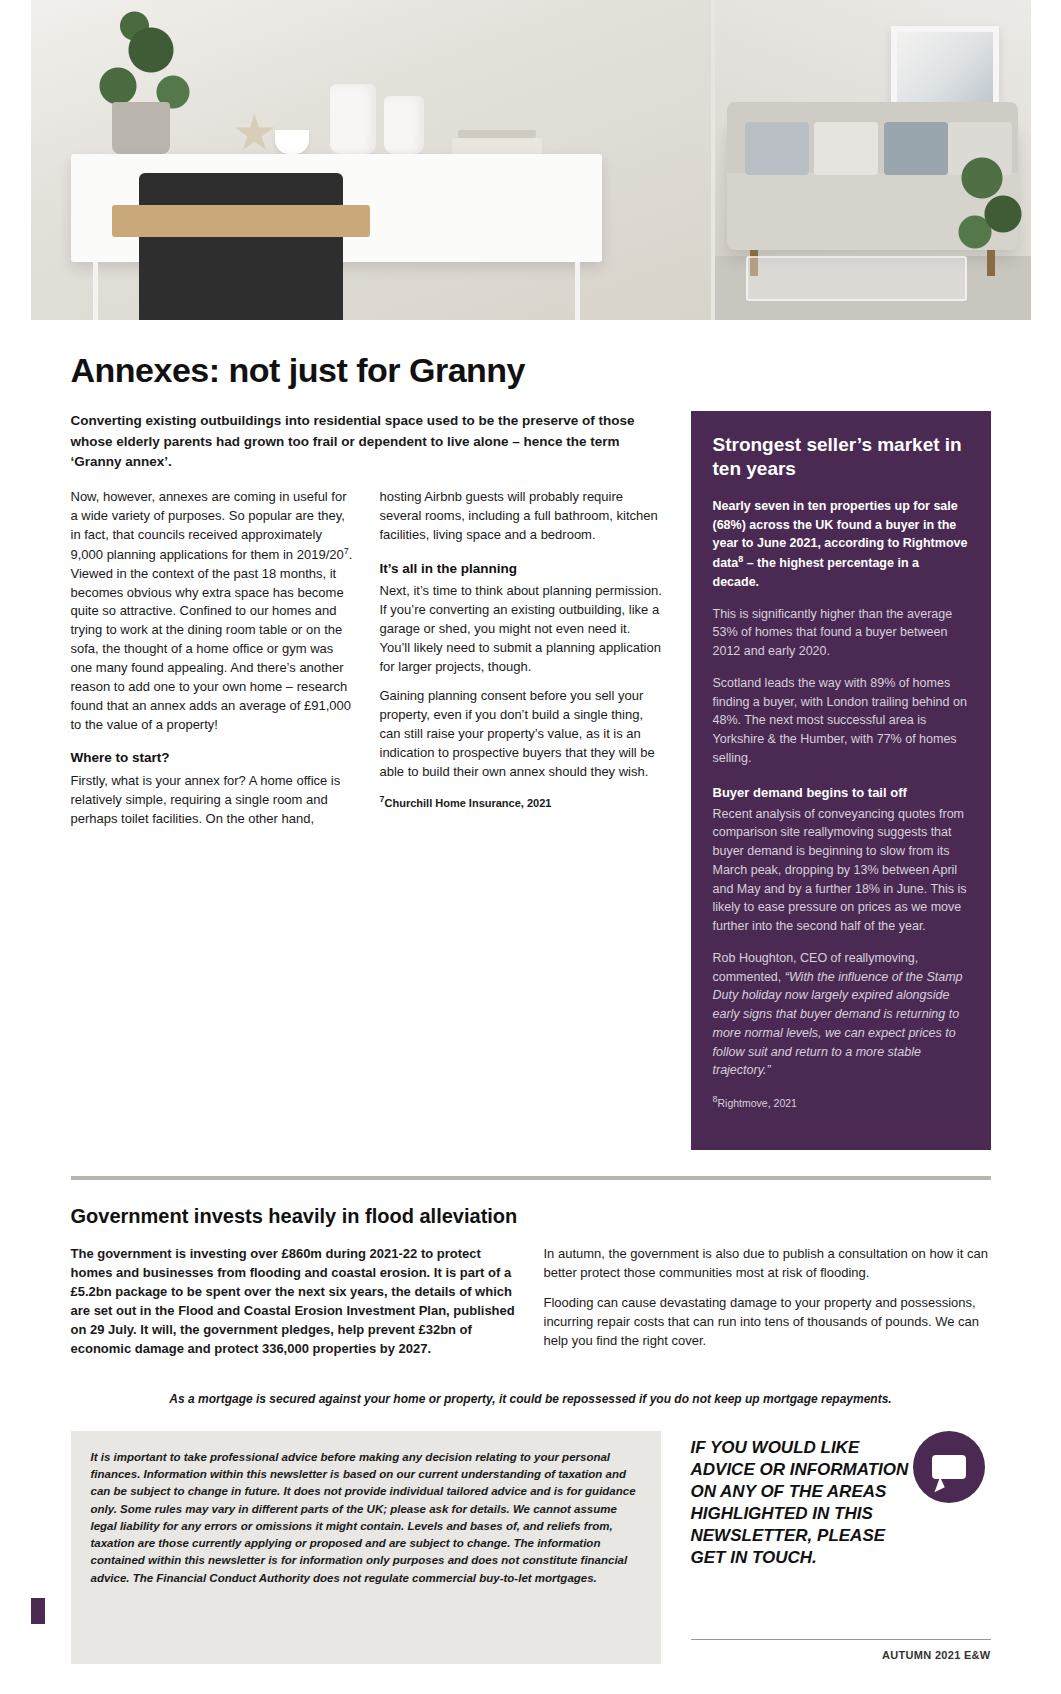Annexes: not just for Granny
Converting existing outbuildings into residential space used to be the preserve of those whose elderly parents had grown too frail or dependent to live alone – hence the term ‘Granny annex’.
Now, however, annexes are coming in useful for a wide variety of purposes. So popular are they, in fact, that councils received approximately 9,000 planning applications for them in 2019/207. Viewed in the context of the past 18 months, it becomes obvious why extra space has become quite so attractive. Confined to our homes and trying to work at the dining room table or on the sofa, the thought of a home office or gym was one many found appealing. And there’s another reason to add one to your own home – research found that an annex adds an average of £91,000 to the value of a property!
Where to start?
Firstly, what is your annex for? A home office is relatively simple, requiring a single room and perhaps toilet facilities. On the other hand, hosting Airbnb guests will probably require several rooms, including a full bathroom, kitchen facilities, living space and a bedroom.
It’s all in the planning
Next, it’s time to think about planning permission. If you’re converting an existing outbuilding, like a garage or shed, you might not even need it. You’ll likely need to submit a planning application for larger projects, though.
Gaining planning consent before you sell your property, even if you don’t build a single thing, can still raise your property’s value, as it is an indication to prospective buyers that they will be able to build their own annex should they wish.
7Churchill Home Insurance, 2021
Strongest seller’s market in ten years
Nearly seven in ten properties up for sale (68%) across the UK found a buyer in the year to June 2021, according to Rightmove data8 – the highest percentage in a decade.
This is significantly higher than the average 53% of homes that found a buyer between 2012 and early 2020.
Scotland leads the way with 89% of homes finding a buyer, with London trailing behind on 48%. The next most successful area is Yorkshire & the Humber, with 77% of homes selling.
Buyer demand begins to tail off
Recent analysis of conveyancing quotes from comparison site reallymoving suggests that buyer demand is beginning to slow from its March peak, dropping by 13% between April and May and by a further 18% in June. This is likely to ease pressure on prices as we move further into the second half of the year.
Rob Houghton, CEO of reallymoving, commented, “With the influence of the Stamp Duty holiday now largely expired alongside early signs that buyer demand is returning to more normal levels, we can expect prices to follow suit and return to a more stable trajectory.”
8Rightmove, 2021
Government invests heavily in flood alleviation
The government is investing over £860m during 2021-22 to protect homes and businesses from flooding and coastal erosion. It is part of a £5.2bn package to be spent over the next six years, the details of which are set out in the Flood and Coastal Erosion Investment Plan, published on 29 July. It will, the government pledges, help prevent £32bn of economic damage and protect 336,000 properties by 2027.
In autumn, the government is also due to publish a consultation on how it can better protect those communities most at risk of flooding.
Flooding can cause devastating damage to your property and possessions, incurring repair costs that can run into tens of thousands of pounds. We can help you find the right cover.
As a mortgage is secured against your home or property, it could be repossessed if you do not keep up mortgage repayments.
It is important to take professional advice before making any decision relating to your personal finances. Information within this newsletter is based on our current understanding of taxation and can be subject to change in future. It does not provide individual tailored advice and is for guidance only. Some rules may vary in different parts of the UK; please ask for details. We cannot assume legal liability for any errors or omissions it might contain. Levels and bases of, and reliefs from, taxation are those currently applying or proposed and are subject to change. The information contained within this newsletter is for information only purposes and does not constitute financial advice. The Financial Conduct Authority does not regulate commercial buy-to-let mortgages.
If you would like advice or information on any of the areas highlighted in this newsletter, please get in touch.
AUTUMN 2021 E&W